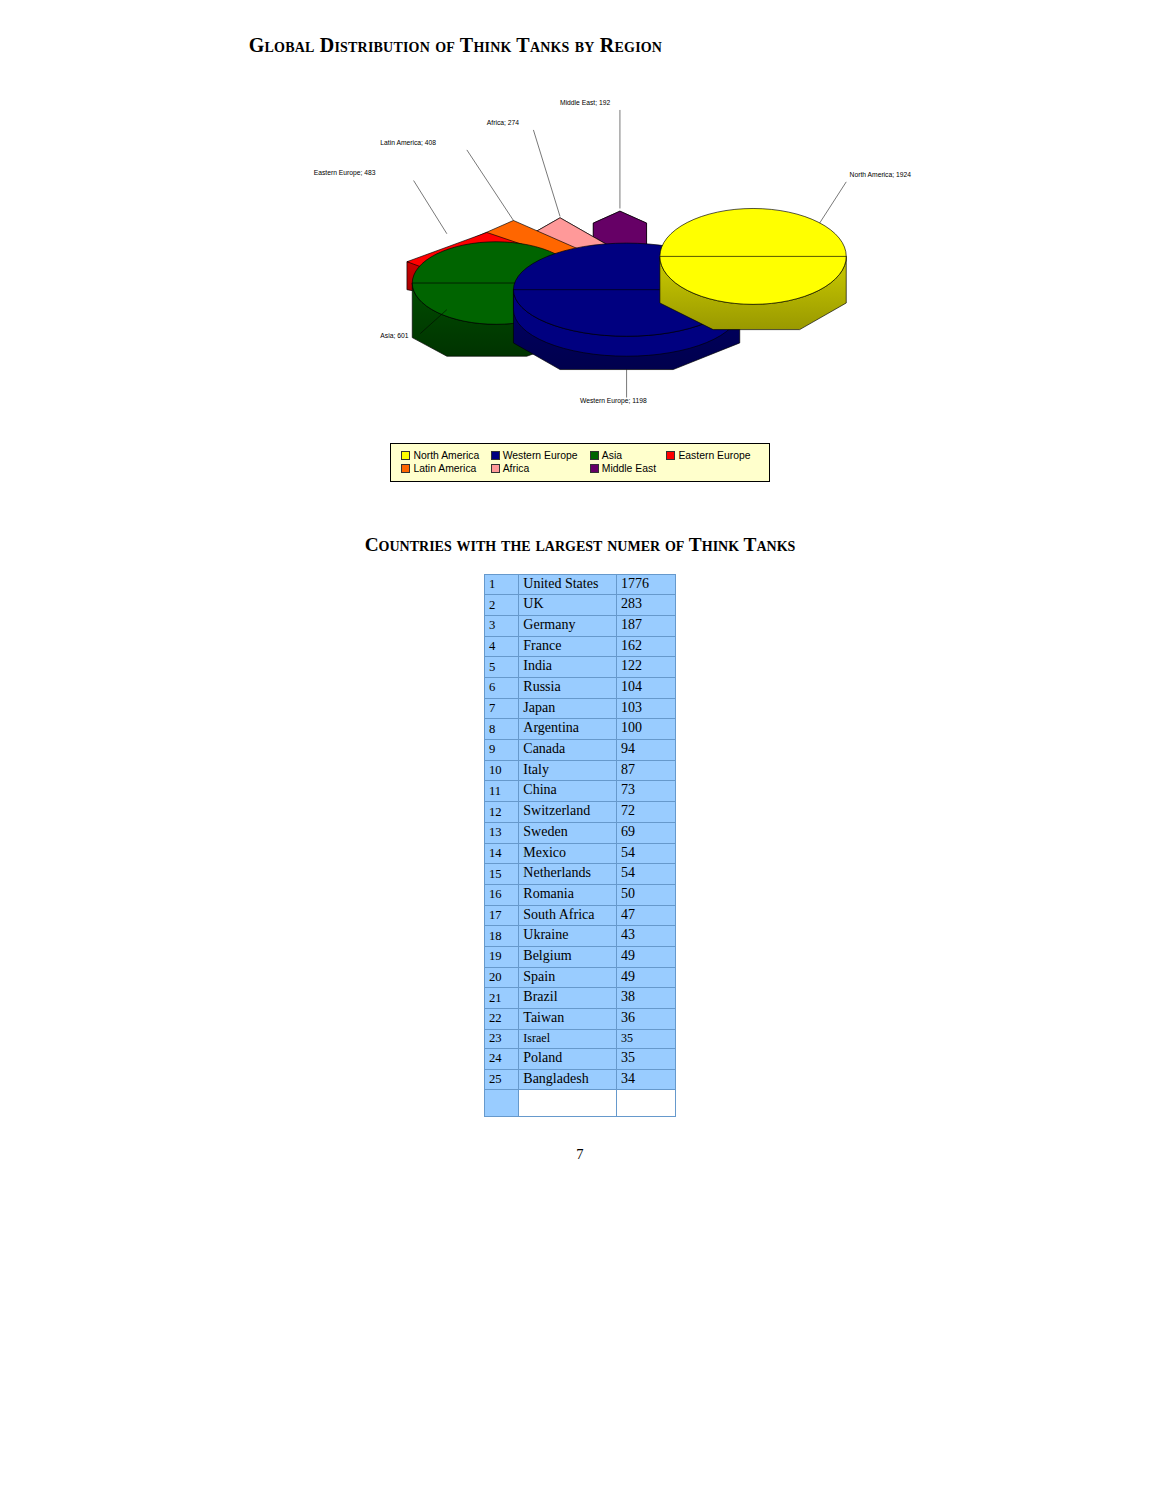Global Distribution of Think Tanks by Region
Middle East; 192 Africa; 274 Latin America; 408 Eastern Europe; 483 Asia; 601 Western Europe; 1198 North America; 1924
| North America | Western Europe | Asia | Eastern Europe |
| Latin America | Africa | Middle East | |
Countries with the largest numer of Think Tanks
| 1 | United States | 1776 |
| 2 | UK | 283 |
| 3 | Germany | 187 |
| 4 | France | 162 |
| 5 | India | 122 |
| 6 | Russia | 104 |
| 7 | Japan | 103 |
| 8 | Argentina | 100 |
| 9 | Canada | 94 |
| 10 | Italy | 87 |
| 11 | China | 73 |
| 12 | Switzerland | 72 |
| 13 | Sweden | 69 |
| 14 | Mexico | 54 |
| 15 | Netherlands | 54 |
| 16 | Romania | 50 |
| 17 | South Africa | 47 |
| 18 | Ukraine | 43 |
| 19 | Belgium | 49 |
| 20 | Spain | 49 |
| 21 | Brazil | 38 |
| 22 | Taiwan | 36 |
| 23 | Israel | 35 |
| 24 | Poland | 35 |
| 25 | Bangladesh | 34 |
7